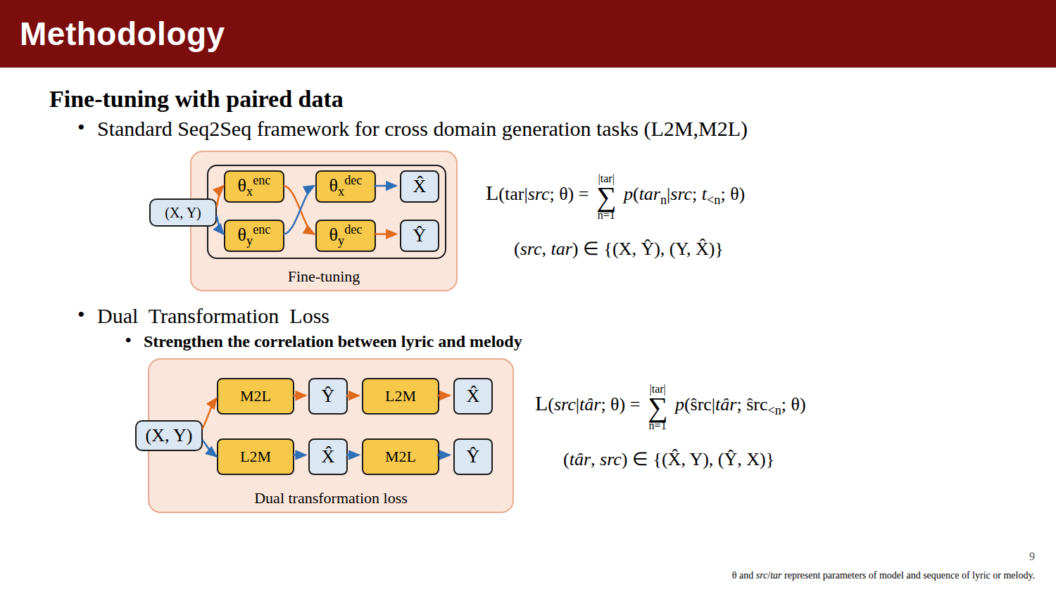Methodology
Fine-tuning with paired data
Standard Seq2Seq framework for cross domain generation tasks (L2M,M2L)
(X, Y)
θxenc
θyenc
θxdec
θydec
X̂
Ŷ
Fine-tuning
L(tar|src; θ) = |tar| ∑ n=1 p(tarn|src; t<n; θ)
(src, tar) ∈ {(X, Ŷ), (Y, X̂)}
Dual Transformation Loss
Strengthen the correlation between lyric and melody
(X, Y)
M2L
Ŷ
L2M
X̂
L2M
X̂
M2L
Ŷ
Dual transformation loss
L(src|târ; θ) = |tar| ∑ n=1 p(ŝrc|târ; ŝrc<n; θ)
(târ, src) ∈ {(X̂, Y), (Ŷ, X)}
9
θ and src/tar represent parameters of model and sequence of lyric or melody.